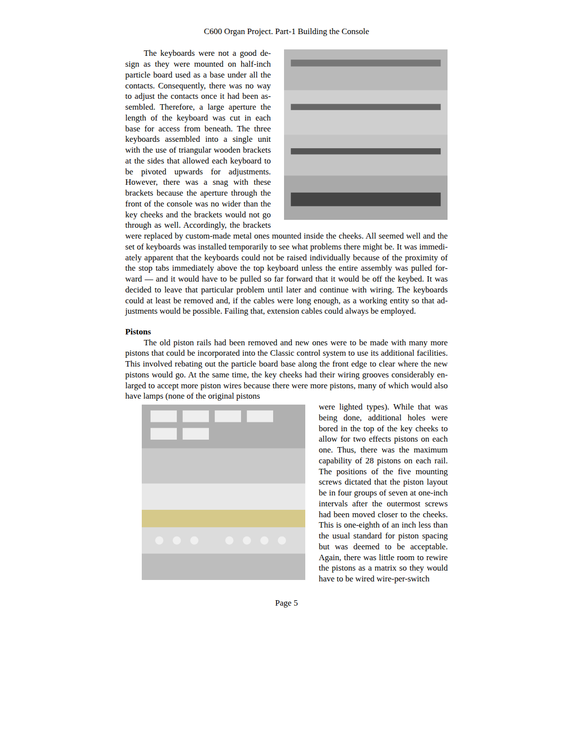C600 Organ Project. Part-1 Building the Console
The keyboards were not a good design as they were mounted on half-inch particle board used as a base under all the contacts. Consequently, there was no way to adjust the contacts once it had been assembled. Therefore, a large aperture the length of the keyboard was cut in each base for access from beneath. The three keyboards assembled into a single unit with the use of triangular wooden brackets at the sides that allowed each keyboard to be pivoted upwards for adjustments. However, there was a snag with these brackets because the aperture through the front of the console was no wider than the key cheeks and the brackets would not go through as well. Accordingly, the brackets were replaced by custom-made metal ones mounted inside the cheeks. All seemed well and the set of keyboards was installed temporarily to see what problems there might be. It was immediately apparent that the keyboards could not be raised individually because of the proximity of the stop tabs immediately above the top keyboard unless the entire assembly was pulled forward — and it would have to be pulled so far forward that it would be off the keybed. It was decided to leave that particular problem until later and continue with wiring. The keyboards could at least be removed and, if the cables were long enough, as a working entity so that adjustments would be possible. Failing that, extension cables could always be employed.
Pistons
The old piston rails had been removed and new ones were to be made with many more pistons that could be incorporated into the Classic control system to use its additional facilities. This involved rebating out the particle board base along the front edge to clear where the new pistons would go. At the same time, the key cheeks had their wiring grooves considerably enlarged to accept more piston wires because there were more pistons, many of which would also have lamps (none of the original pistons
were lighted types). While that was being done, additional holes were bored in the top of the key cheeks to allow for two effects pistons on each one. Thus, there was the maximum capability of 28 pistons on each rail. The positions of the five mounting screws dictated that the piston layout be in four groups of seven at one-inch intervals after the outermost screws had been moved closer to the cheeks. This is one-eighth of an inch less than the usual standard for piston spacing but was deemed to be acceptable. Again, there was little room to rewire the pistons as a matrix so they would have to be wired wire-per-switch
Page 5